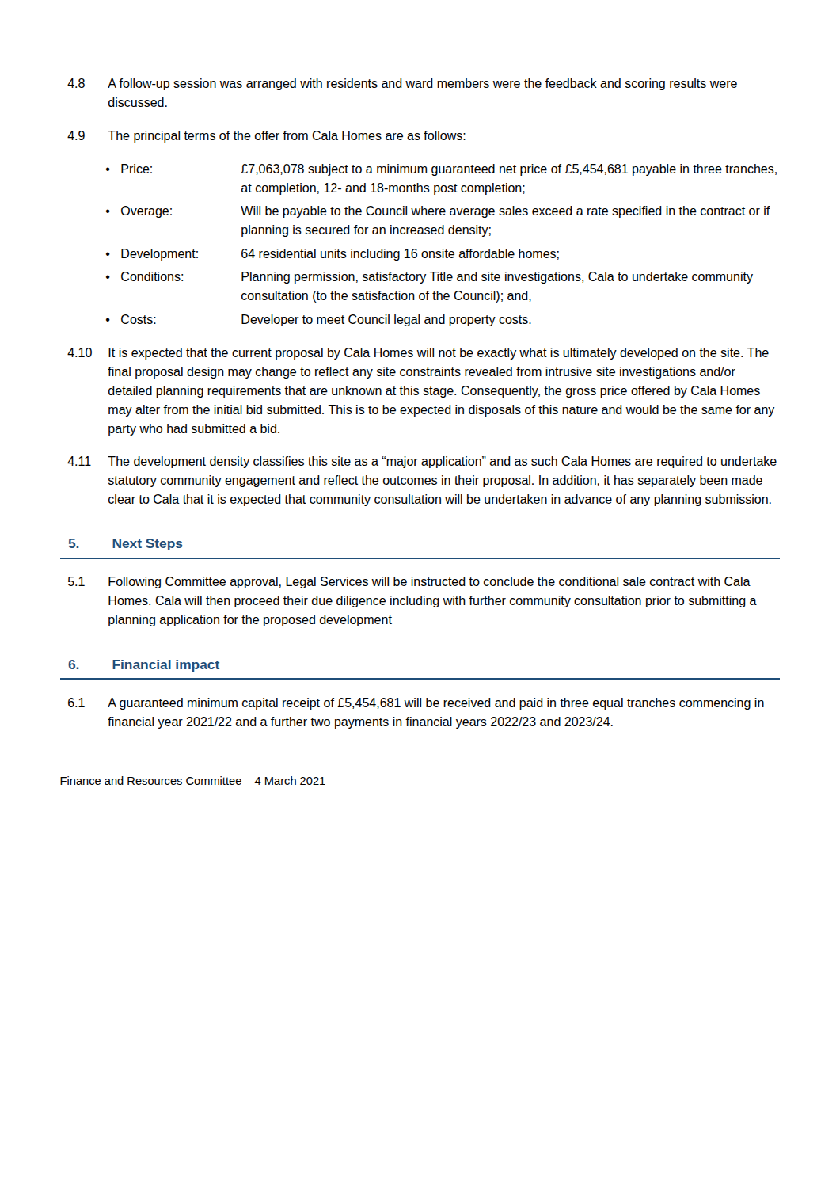4.8
A follow-up session was arranged with residents and ward members were the feedback and scoring results were discussed.
4.9
The principal terms of the offer from Cala Homes are as follows:
Price: £7,063,078 subject to a minimum guaranteed net price of £5,454,681 payable in three tranches, at completion, 12- and 18-months post completion;
Overage: Will be payable to the Council where average sales exceed a rate specified in the contract or if planning is secured for an increased density;
Development: 64 residential units including 16 onsite affordable homes;
Conditions: Planning permission, satisfactory Title and site investigations, Cala to undertake community consultation (to the satisfaction of the Council); and,
Costs: Developer to meet Council legal and property costs.
4.10
It is expected that the current proposal by Cala Homes will not be exactly what is ultimately developed on the site. The final proposal design may change to reflect any site constraints revealed from intrusive site investigations and/or detailed planning requirements that are unknown at this stage. Consequently, the gross price offered by Cala Homes may alter from the initial bid submitted. This is to be expected in disposals of this nature and would be the same for any party who had submitted a bid.
4.11
The development density classifies this site as a “major application” and as such Cala Homes are required to undertake statutory community engagement and reflect the outcomes in their proposal. In addition, it has separately been made clear to Cala that it is expected that community consultation will be undertaken in advance of any planning submission.
5. Next Steps
5.1
Following Committee approval, Legal Services will be instructed to conclude the conditional sale contract with Cala Homes. Cala will then proceed their due diligence including with further community consultation prior to submitting a planning application for the proposed development
6. Financial impact
6.1
A guaranteed minimum capital receipt of £5,454,681 will be received and paid in three equal tranches commencing in financial year 2021/22 and a further two payments in financial years 2022/23 and 2023/24.
Finance and Resources Committee – 4 March 2021